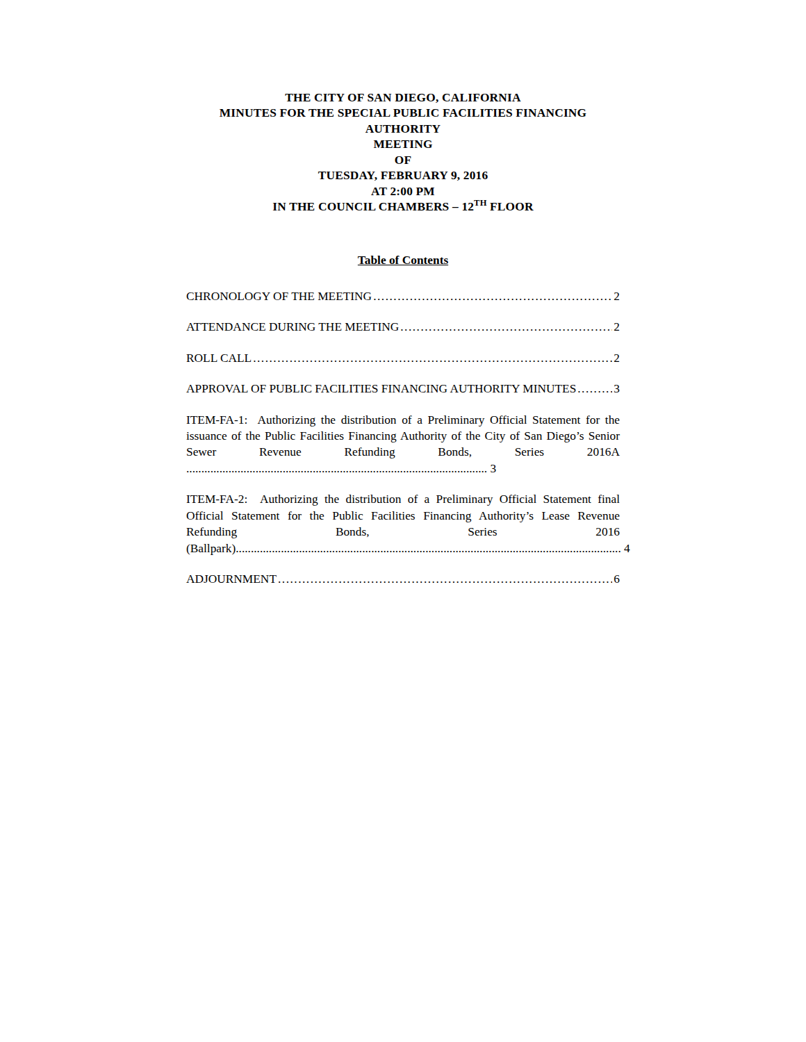The City of San Diego, California Minutes for the Special Public Facilities Financing Authority Meeting of Tuesday, February 9, 2016 at 2:00 PM in the Council Chambers – 12th Floor
Table of Contents
CHRONOLOGY OF THE MEETING ........................................................................................... 2
ATTENDANCE DURING THE MEETING .................................................................................. 2
ROLL CALL ............................................................................................................................. 2
APPROVAL OF PUBLIC FACILITIES FINANCING AUTHORITY MINUTES ....................... 3
ITEM-FA-1: Authorizing the distribution of a Preliminary Official Statement for the issuance of the Public Facilities Financing Authority of the City of San Diego’s Senior Sewer Revenue Refunding Bonds, Series 2016A .................................................................................................... 3
ITEM-FA-2: Authorizing the distribution of a Preliminary Official Statement final Official Statement for the Public Facilities Financing Authority’s Lease Revenue Refunding Bonds, Series 2016 (Ballpark)................................................................................................................................ 4
ADJOURNMENT ..................................................................................................................... 6